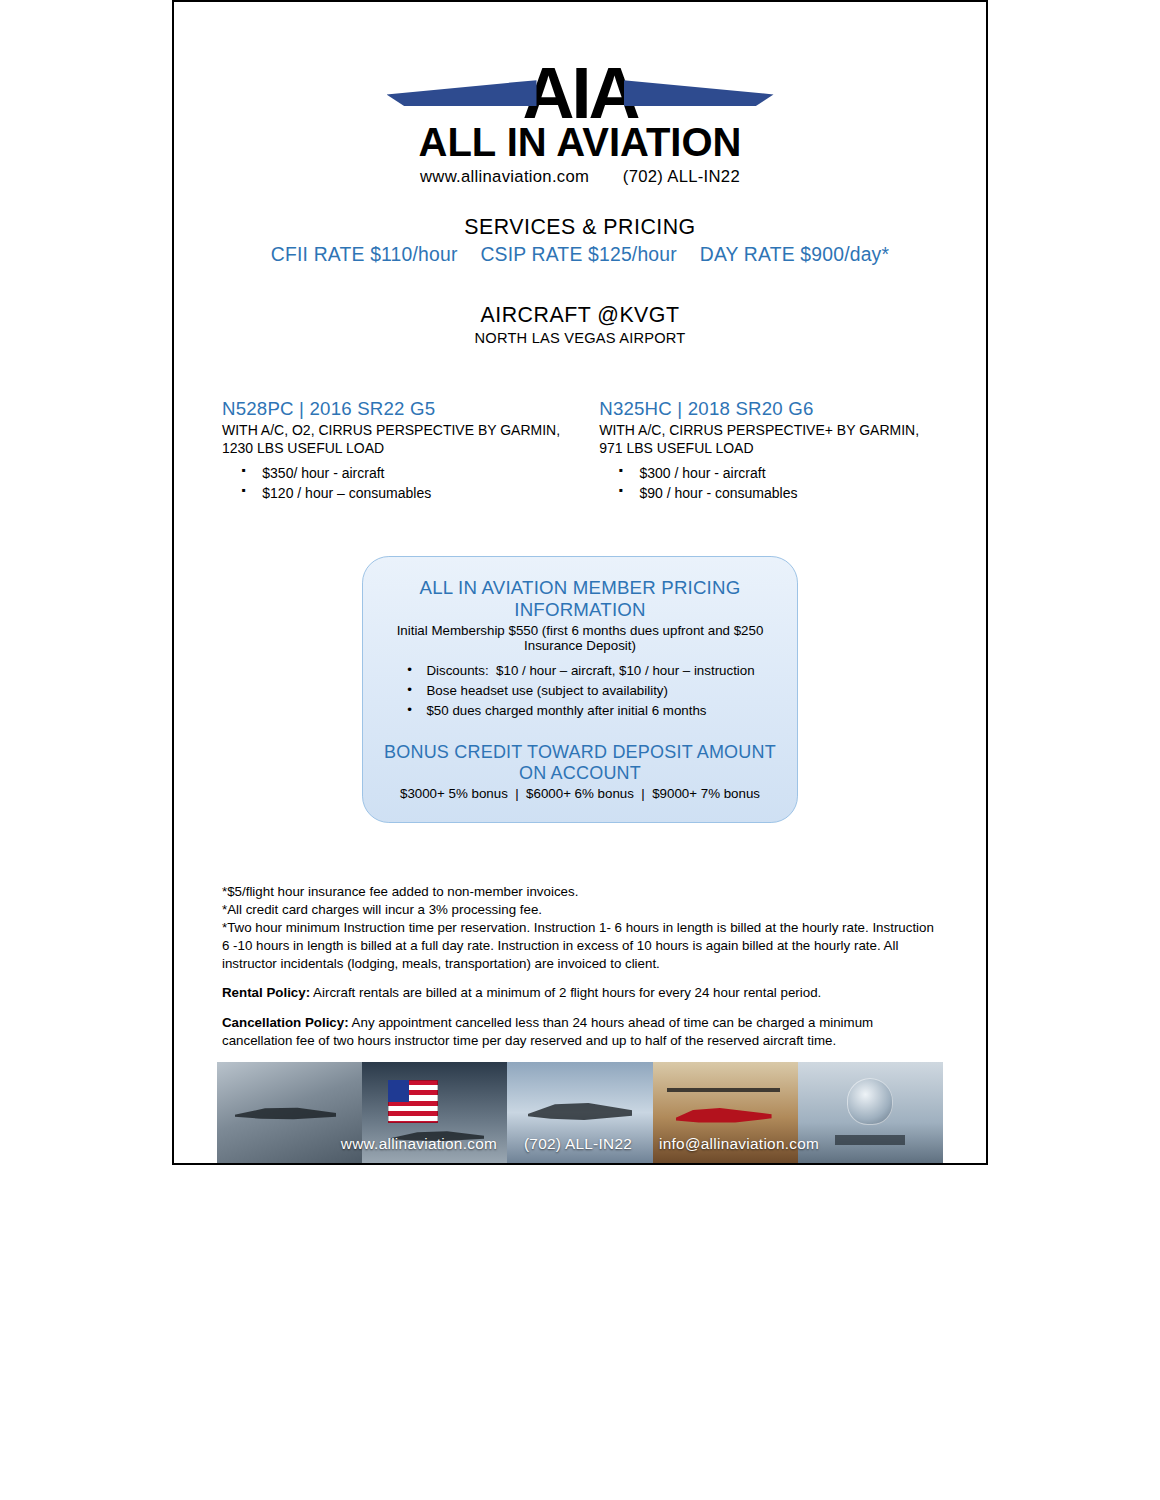AIA
ALL IN AVIATION
www.allinaviation.com (702) ALL-IN22
SERVICES & PRICING
CFII RATE $110/hour CSIP RATE $125/hour DAY RATE $900/day*
AIRCRAFT @KVGT
NORTH LAS VEGAS AIRPORT
N528PC | 2016 SR22 G5
WITH A/C, O2, CIRRUS PERSPECTIVE BY GARMIN,
1230 LBS USEFUL LOAD
$350/ hour - aircraft
$120 / hour – consumables
N325HC | 2018 SR20 G6
WITH A/C, CIRRUS PERSPECTIVE+ BY GARMIN,
971 LBS USEFUL LOAD
$300 / hour - aircraft
$90 / hour - consumables
ALL IN AVIATION MEMBER PRICING INFORMATION
Initial Membership $550 (first 6 months dues upfront and $250 Insurance Deposit)
Discounts: $10 / hour – aircraft, $10 / hour – instruction
Bose headset use (subject to availability)
$50 dues charged monthly after initial 6 months
BONUS CREDIT TOWARD DEPOSIT AMOUNT ON ACCOUNT
$3000+ 5% bonus | $6000+ 6% bonus | $9000+ 7% bonus
*$5/flight hour insurance fee added to non-member invoices.
*All credit card charges will incur a 3% processing fee.
*Two hour minimum Instruction time per reservation. Instruction 1- 6 hours in length is billed at the hourly rate. Instruction 6 -10 hours in length is billed at a full day rate. Instruction in excess of 10 hours is again billed at the hourly rate. All instructor incidentals (lodging, meals, transportation) are invoiced to client.
Rental Policy: Aircraft rentals are billed at a minimum of 2 flight hours for every 24 hour rental period.
Cancellation Policy: Any appointment cancelled less than 24 hours ahead of time can be charged a minimum cancellation fee of two hours instructor time per day reserved and up to half of the reserved aircraft time.
www.allinaviation.com (702) ALL-IN22 info@allinaviation.com